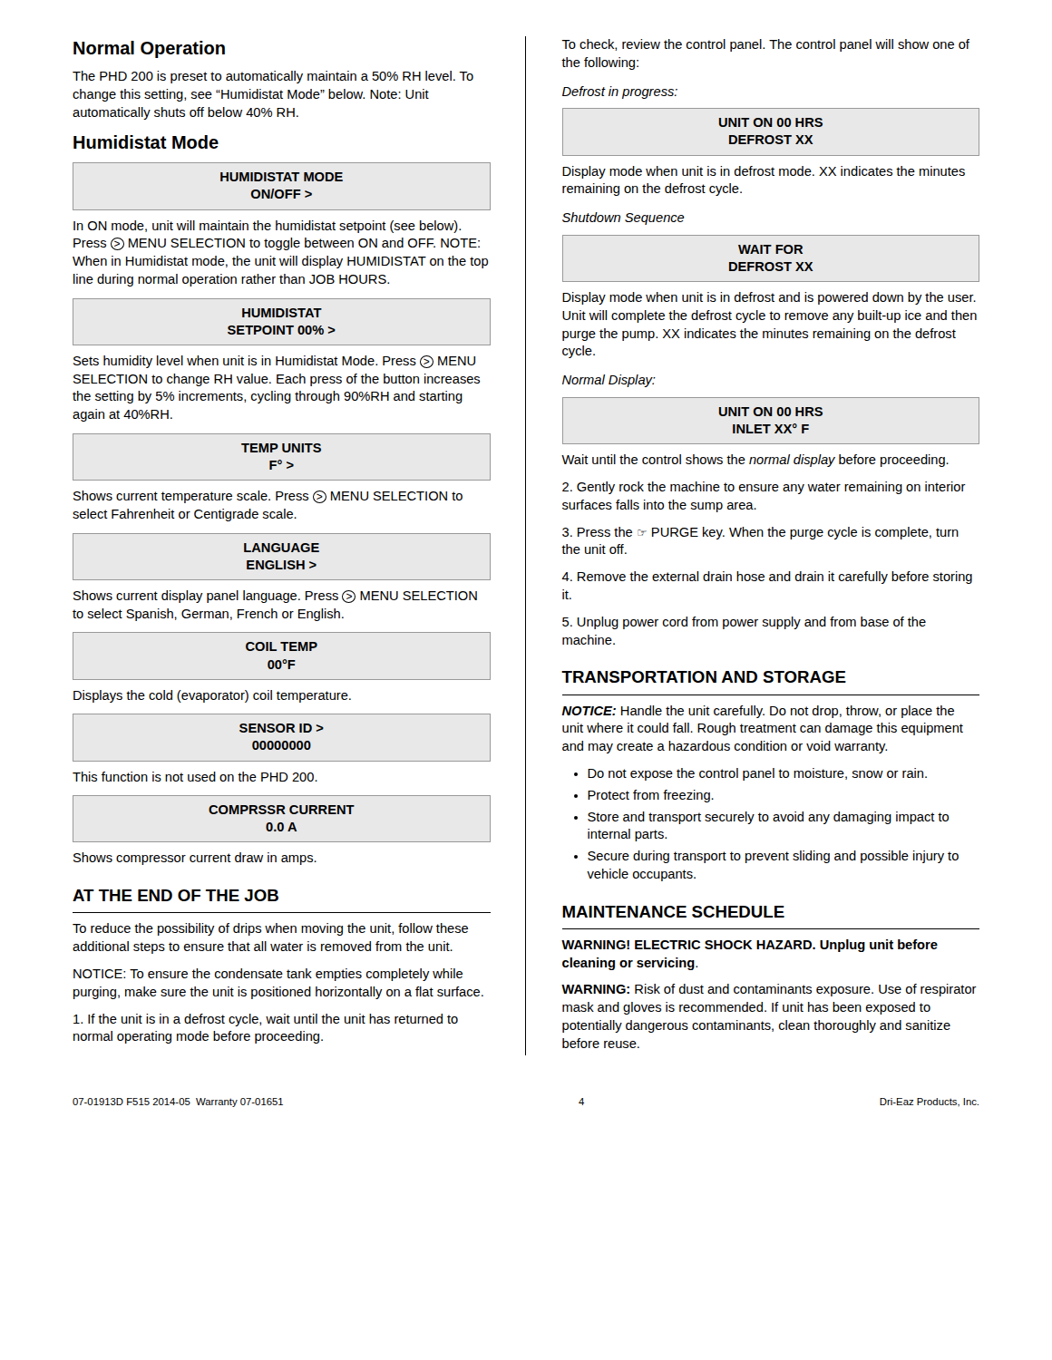Normal Operation
The PHD 200 is preset to automatically maintain a 50% RH level. To change this setting, see “Humidistat Mode” below. Note: Unit automatically shuts off below 40% RH.
Humidistat Mode
HUMIDISTAT MODE ON/OFF >
In ON mode, unit will maintain the humidistat setpoint (see below). Press > MENU SELECTION to toggle between ON and OFF. NOTE: When in Humidistat mode, the unit will display HUMIDISTAT on the top line during normal operation rather than JOB HOURS.
HUMIDISTAT SETPOINT 00% >
Sets humidity level when unit is in Humidistat Mode. Press > MENU SELECTION to change RH value. Each press of the button increases the setting by 5% increments, cycling through 90%RH and starting again at 40%RH.
TEMP UNITS F° >
Shows current temperature scale. Press > MENU SELECTION to select Fahrenheit or Centigrade scale.
LANGUAGE ENGLISH >
Shows current display panel language. Press > MENU SELECTION to select Spanish, German, French or English.
COIL TEMP 00°F
Displays the cold (evaporator) coil temperature.
SENSOR ID > 00000000
This function is not used on the PHD 200.
COMPRSSR CURRENT 0.0 A
Shows compressor current draw in amps.
AT THE END OF THE JOB
To reduce the possibility of drips when moving the unit, follow these additional steps to ensure that all water is removed from the unit.
NOTICE: To ensure the condensate tank empties completely while purging, make sure the unit is positioned horizontally on a flat surface.
1. If the unit is in a defrost cycle, wait until the unit has returned to normal operating mode before proceeding.
To check, review the control panel. The control panel will show one of the following:
Defrost in progress:
UNIT ON 00 HRS DEFROST XX
Display mode when unit is in defrost mode. XX indicates the minutes remaining on the defrost cycle.
Shutdown Sequence
WAIT FOR DEFROST XX
Display mode when unit is in defrost and is powered down by the user. Unit will complete the defrost cycle to remove any built-up ice and then purge the pump. XX indicates the minutes remaining on the defrost cycle.
Normal Display:
UNIT ON 00 HRS INLET XX° F
Wait until the control shows the normal display before proceeding.
2. Gently rock the machine to ensure any water remaining on interior surfaces falls into the sump area.
3. Press the ☞ PURGE key. When the purge cycle is complete, turn the unit off.
4. Remove the external drain hose and drain it carefully before storing it.
5. Unplug power cord from power supply and from base of the machine.
TRANSPORTATION AND STORAGE
NOTICE: Handle the unit carefully. Do not drop, throw, or place the unit where it could fall. Rough treatment can damage this equipment and may create a hazardous condition or void warranty.
Do not expose the control panel to moisture, snow or rain.
Protect from freezing.
Store and transport securely to avoid any damaging impact to internal parts.
Secure during transport to prevent sliding and possible injury to vehicle occupants.
MAINTENANCE SCHEDULE
WARNING! ELECTRIC SHOCK HAZARD. Unplug unit before cleaning or servicing.
WARNING: Risk of dust and contaminants exposure. Use of respirator mask and gloves is recommended. If unit has been exposed to potentially dangerous contaminants, clean thoroughly and sanitize before reuse.
07-01913D F515 2014-05 Warranty 07-01651
4
Dri-Eaz Products, Inc.